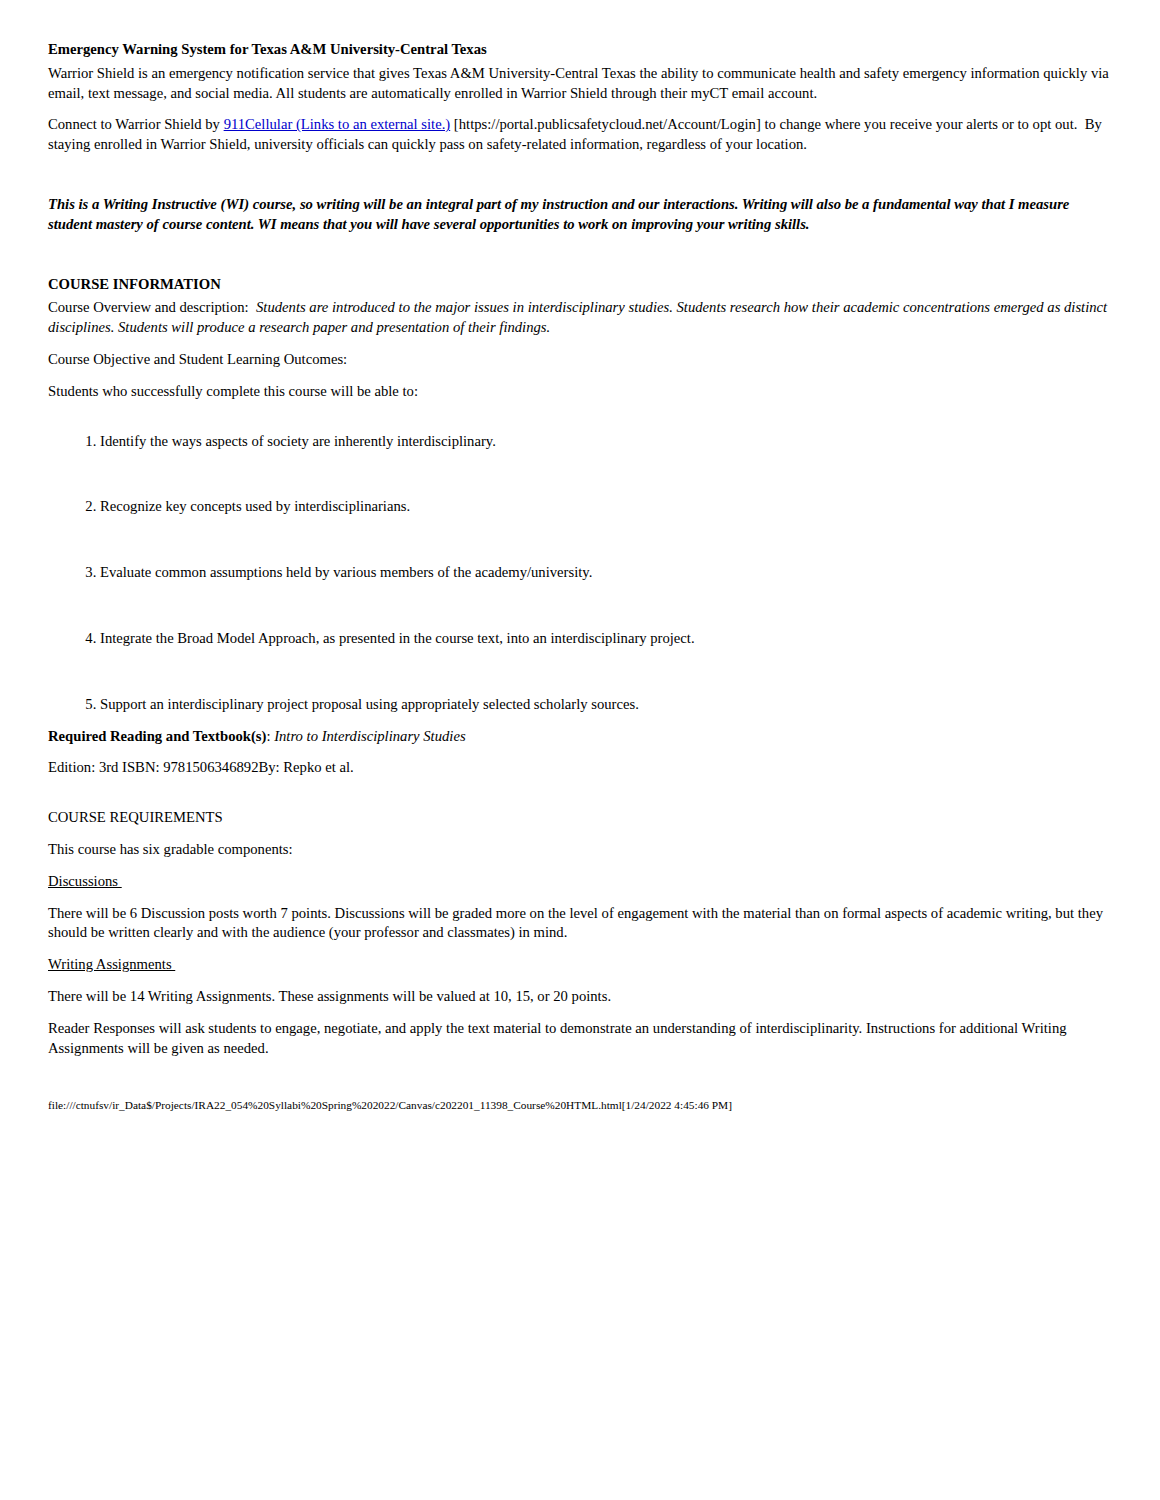Emergency Warning System for Texas A&M University-Central Texas
Warrior Shield is an emergency notification service that gives Texas A&M University-Central Texas the ability to communicate health and safety emergency information quickly via email, text message, and social media. All students are automatically enrolled in Warrior Shield through their myCT email account.
Connect to Warrior Shield by 911Cellular (Links to an external site.) [https://portal.publicsafetycloud.net/Account/Login] to change where you receive your alerts or to opt out. By staying enrolled in Warrior Shield, university officials can quickly pass on safety-related information, regardless of your location.
This is a Writing Instructive (WI) course, so writing will be an integral part of my instruction and our interactions. Writing will also be a fundamental way that I measure student mastery of course content. WI means that you will have several opportunities to work on improving your writing skills.
COURSE INFORMATION
Course Overview and description: Students are introduced to the major issues in interdisciplinary studies. Students research how their academic concentrations emerged as distinct disciplines. Students will produce a research paper and presentation of their findings.
Course Objective and Student Learning Outcomes:
Students who successfully complete this course will be able to:
Identify the ways aspects of society are inherently interdisciplinary.
Recognize key concepts used by interdisciplinarians.
Evaluate common assumptions held by various members of the academy/university.
Integrate the Broad Model Approach, as presented in the course text, into an interdisciplinary project.
Support an interdisciplinary project proposal using appropriately selected scholarly sources.
Required Reading and Textbook(s): Intro to Interdisciplinary Studies
Edition: 3rd ISBN: 9781506346892By: Repko et al.
COURSE REQUIREMENTS
This course has six gradable components:
Discussions
There will be 6 Discussion posts worth 7 points. Discussions will be graded more on the level of engagement with the material than on formal aspects of academic writing, but they should be written clearly and with the audience (your professor and classmates) in mind.
Writing Assignments
There will be 14 Writing Assignments. These assignments will be valued at 10, 15, or 20 points.
Reader Responses will ask students to engage, negotiate, and apply the text material to demonstrate an understanding of interdisciplinarity. Instructions for additional Writing Assignments will be given as needed.
file:///ctnufsv/ir_Data$/Projects/IRA22_054%20Syllabi%20Spring%202022/Canvas/c202201_11398_Course%20HTML.html[1/24/2022 4:45:46 PM]